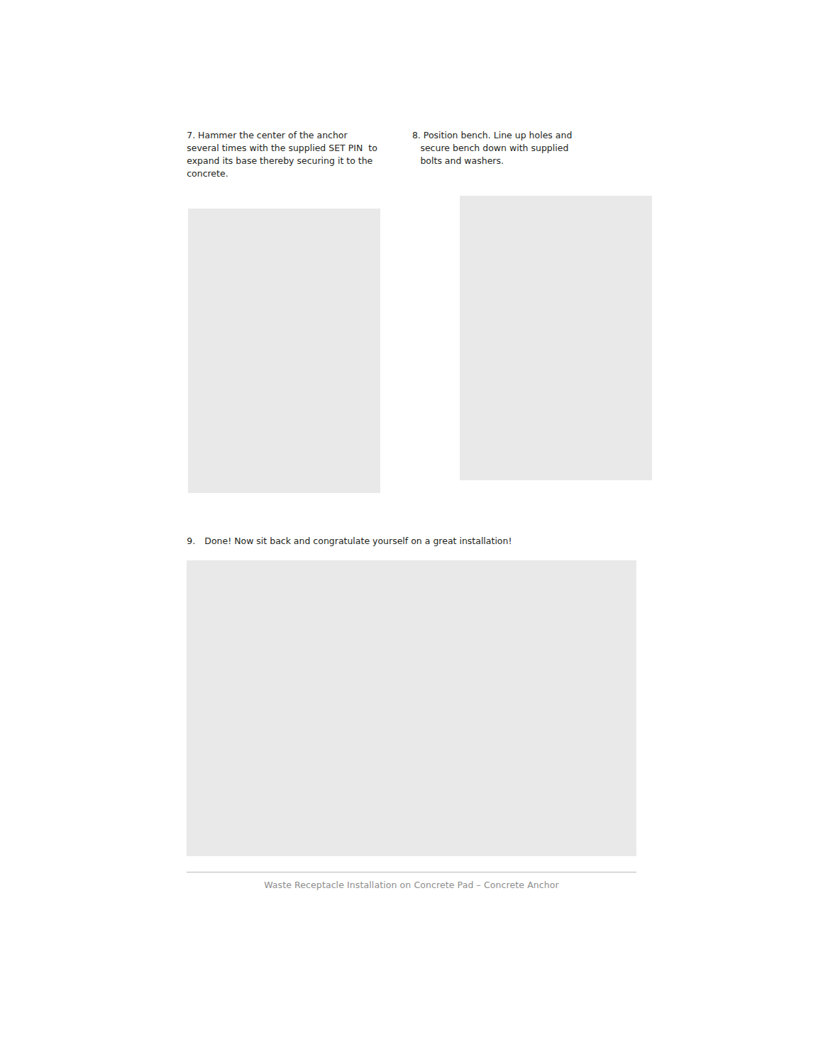7. Hammer the center of the anchor several times with the supplied SET PIN to expand its base thereby securing it to the concrete.
8. Position bench. Line up holes andsecure bench down with supplied bolts and washers.
9. Done! Now sit back and congratulate yourself on a great installation!
Waste Receptacle Installation on Concrete Pad – Concrete Anchor